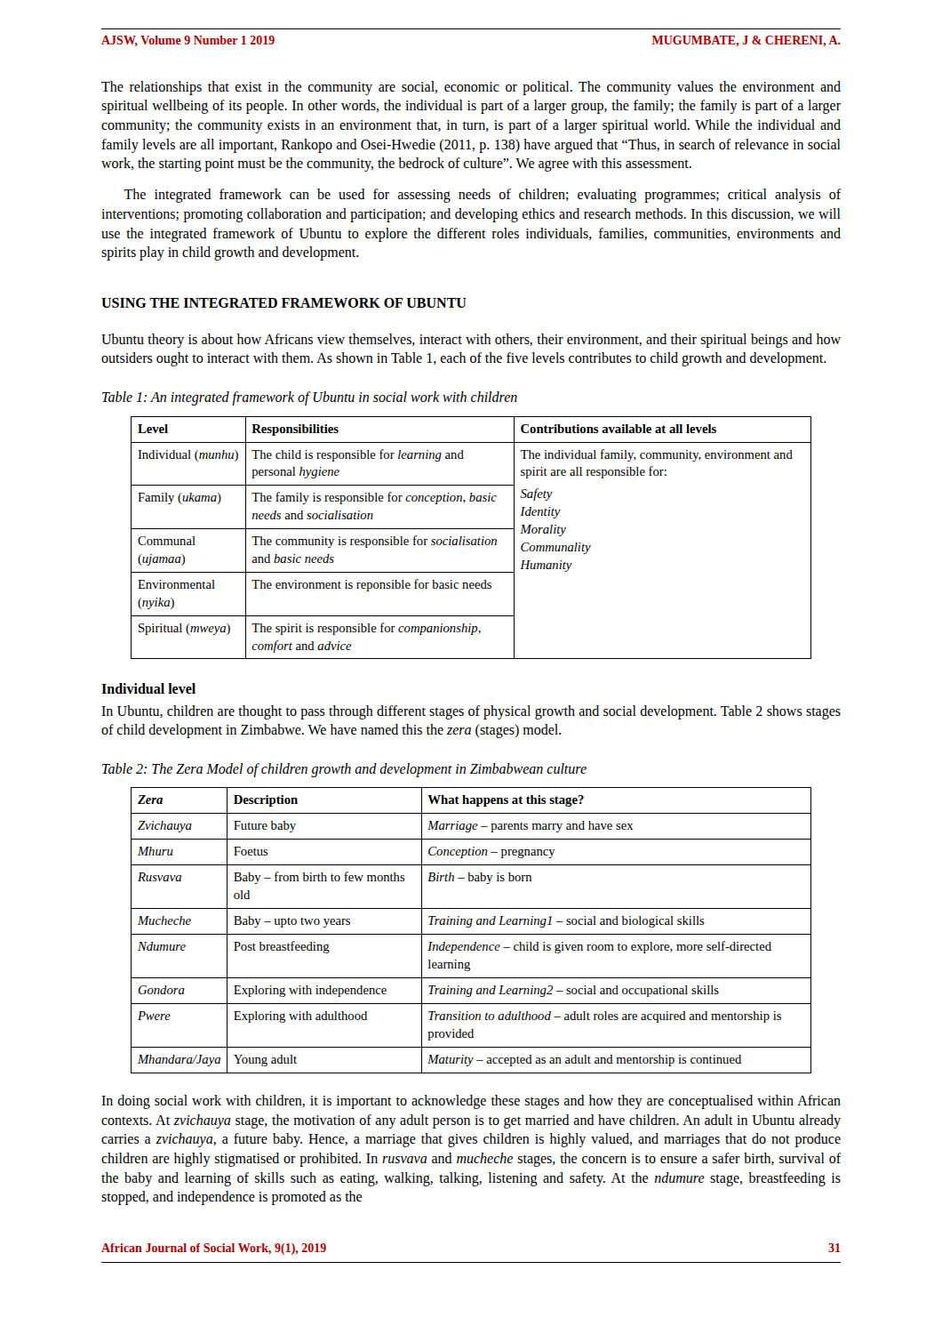AJSW, Volume 9 Number 1 2019 MUGUMBATE, J & CHERENI, A.
The relationships that exist in the community are social, economic or political. The community values the environment and spiritual wellbeing of its people. In other words, the individual is part of a larger group, the family; the family is part of a larger community; the community exists in an environment that, in turn, is part of a larger spiritual world. While the individual and family levels are all important, Rankopo and Osei-Hwedie (2011, p. 138) have argued that “Thus, in search of relevance in social work, the starting point must be the community, the bedrock of culture”. We agree with this assessment.
The integrated framework can be used for assessing needs of children; evaluating programmes; critical analysis of interventions; promoting collaboration and participation; and developing ethics and research methods. In this discussion, we will use the integrated framework of Ubuntu to explore the different roles individuals, families, communities, environments and spirits play in child growth and development.
Using the integrated framework of Ubuntu
Ubuntu theory is about how Africans view themselves, interact with others, their environment, and their spiritual beings and how outsiders ought to interact with them. As shown in Table 1, each of the five levels contributes to child growth and development.
Table 1: An integrated framework of Ubuntu in social work with children
| Level | Responsibilities | Contributions available at all levels |
| --- | --- | --- |
| Individual ( munhu ) | The child is responsible for learning and personal hygiene | The individual family, community, environment and spirit are all responsible for: Safety Identity Morality Communality Humanity |
| Family ( ukama ) | The family is responsible for conception , basic needs and socialisation |
| Communal ( ujamaa ) | The community is responsible for socialisation and basic needs |
| Environmental ( nyika ) | The environment is reponsible for basic needs |
| Spiritual ( mweya ) | The spirit is responsible for companionship , comfort and advice |
Individual level
In Ubuntu, children are thought to pass through different stages of physical growth and social development. Table 2 shows stages of child development in Zimbabwe. We have named this the zera (stages) model.
Table 2: The Zera Model of children growth and development in Zimbabwean culture
| Zera | Description | What happens at this stage? |
| --- | --- | --- |
| Zvichauya | Future baby | Marriage – parents marry and have sex |
| Mhuru | Foetus | Conception – pregnancy |
| Rusvava | Baby – from birth to few months old | Birth – baby is born |
| Mucheche | Baby – upto two years | Training and Learning1 – social and biological skills |
| Ndumure | Post breastfeeding | Independence – child is given room to explore, more self-directed learning |
| Gondora | Exploring with independence | Training and Learning2 – social and occupational skills |
| Pwere | Exploring with adulthood | Transition to adulthood – adult roles are acquired and mentorship is provided |
| Mhandara/Jaya | Young adult | Maturity – accepted as an adult and mentorship is continued |
In doing social work with children, it is important to acknowledge these stages and how they are conceptualised within African contexts. At zvichauya stage, the motivation of any adult person is to get married and have children. An adult in Ubuntu already carries a zvichauya, a future baby. Hence, a marriage that gives children is highly valued, and marriages that do not produce children are highly stigmatised or prohibited. In rusvava and mucheche stages, the concern is to ensure a safer birth, survival of the baby and learning of skills such as eating, walking, talking, listening and safety. At the ndumure stage, breastfeeding is stopped, and independence is promoted as the
African Journal of Social Work, 9(1), 2019 31